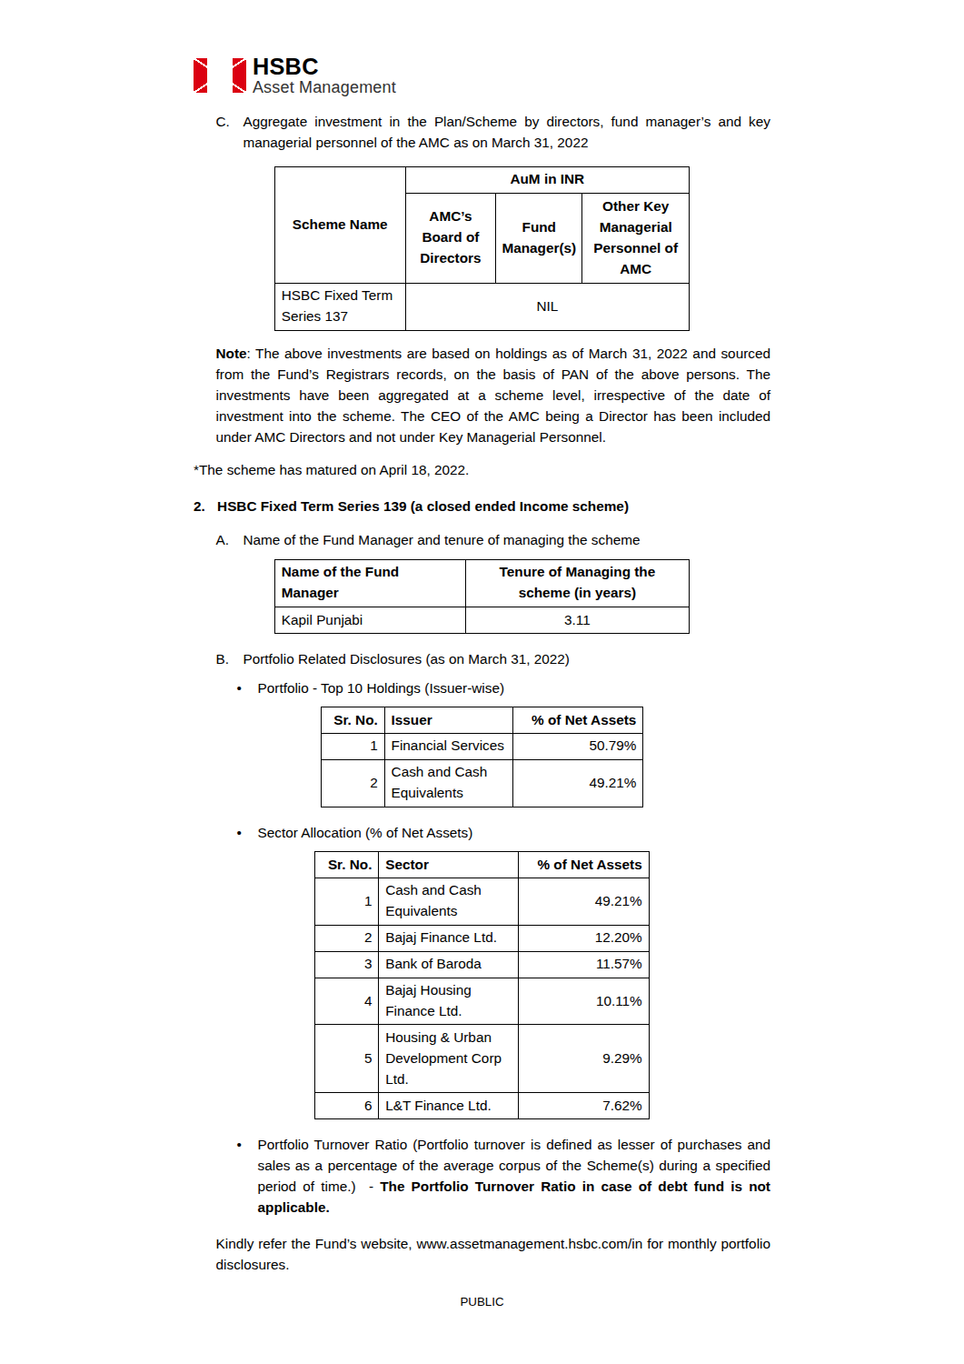HSBC
Asset Management
C.
Aggregate investment in the Plan/Scheme by directors, fund manager’s and key managerial personnel of the AMC as on March 31, 2022
| Scheme Name | AuM in INR |
| --- | --- |
| AMC’s Board of Directors | Fund Manager(s) | Other Key Managerial Personnel of AMC |
| HSBC Fixed Term Series 137 | NIL |
Note: The above investments are based on holdings as of March 31, 2022 and sourced from the Fund’s Registrars records, on the basis of PAN of the above persons. The investments have been aggregated at a scheme level, irrespective of the date of investment into the scheme. The CEO of the AMC being a Director has been included under AMC Directors and not under Key Managerial Personnel.
*The scheme has matured on April 18, 2022.
2.
HSBC Fixed Term Series 139 (a closed ended Income scheme)
A.
Name of the Fund Manager and tenure of managing the scheme
| Name of the Fund Manager | Tenure of Managing the scheme (in years) |
| --- | --- |
| Kapil Punjabi | 3.11 |
B.
Portfolio Related Disclosures (as on March 31, 2022)
•
Portfolio - Top 10 Holdings (Issuer-wise)
| Sr. No. | Issuer | % of Net Assets |
| --- | --- | --- |
| 1 | Financial Services | 50.79% |
| 2 | Cash and Cash Equivalents | 49.21% |
•
Sector Allocation (% of Net Assets)
| Sr. No. | Sector | % of Net Assets |
| --- | --- | --- |
| 1 | Cash and Cash Equivalents | 49.21% |
| 2 | Bajaj Finance Ltd. | 12.20% |
| 3 | Bank of Baroda | 11.57% |
| 4 | Bajaj Housing Finance Ltd. | 10.11% |
| 5 | Housing & Urban Development Corp Ltd. | 9.29% |
| 6 | L&T Finance Ltd. | 7.62% |
•
Portfolio Turnover Ratio (Portfolio turnover is defined as lesser of purchases and sales as a percentage of the average corpus of the Scheme(s) during a specified period of time.) - The Portfolio Turnover Ratio in case of debt fund is not applicable.
Kindly refer the Fund’s website, www.assetmanagement.hsbc.com/in for monthly portfolio disclosures.
PUBLIC